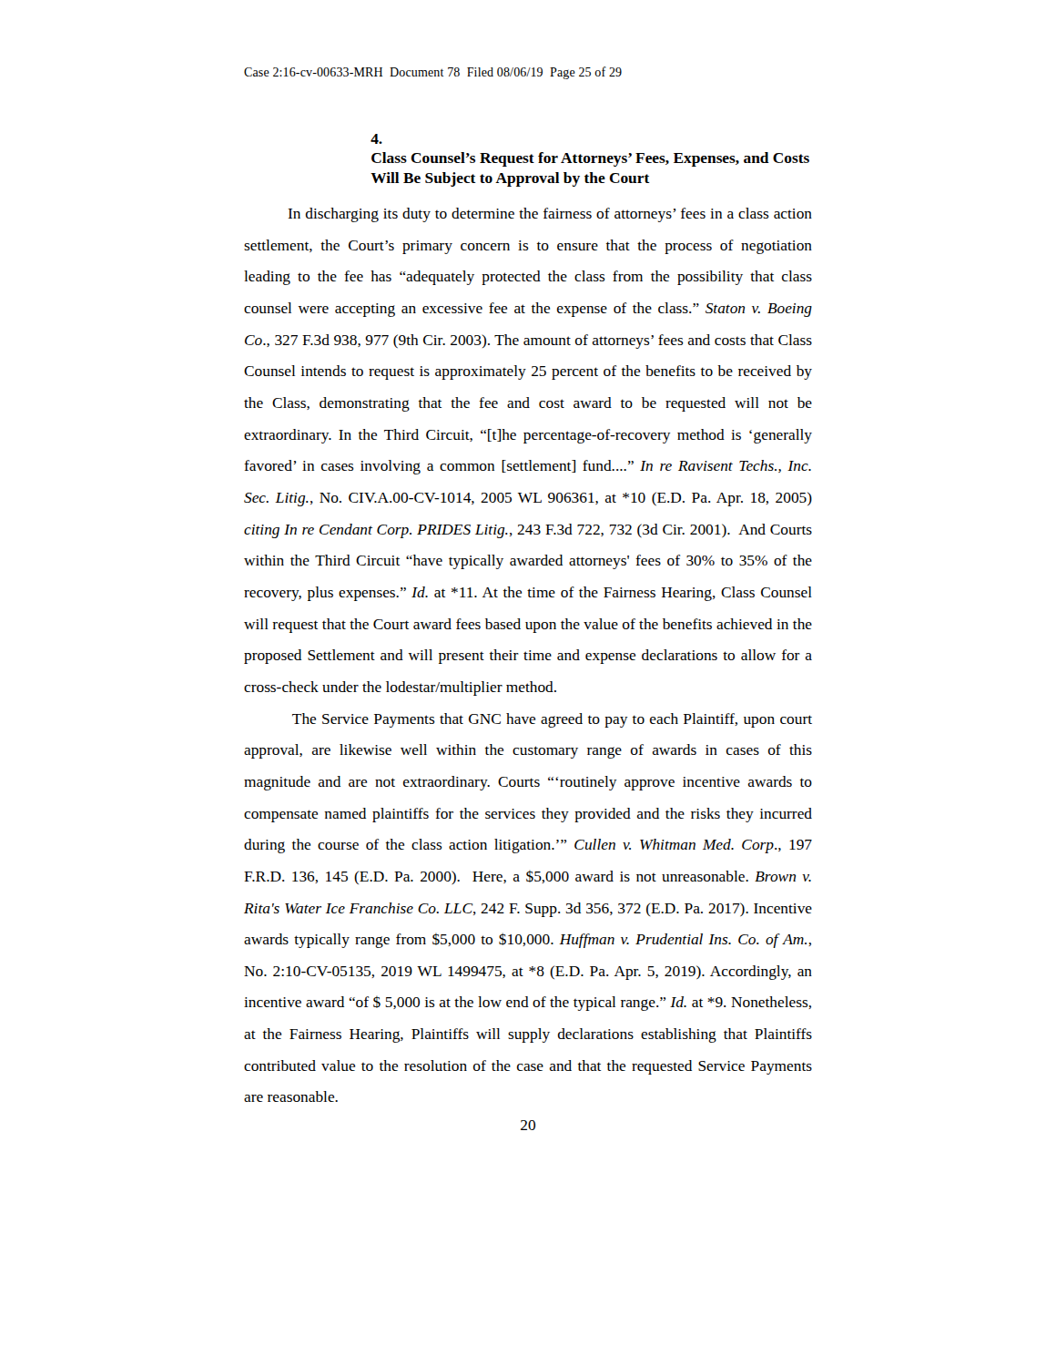Case 2:16-cv-00633-MRH Document 78 Filed 08/06/19 Page 25 of 29
4. Class Counsel’s Request for Attorneys’ Fees, Expenses, and Costs
Will Be Subject to Approval by the Court
In discharging its duty to determine the fairness of attorneys’ fees in a class action settlement, the Court’s primary concern is to ensure that the process of negotiation leading to the fee has “adequately protected the class from the possibility that class counsel were accepting an excessive fee at the expense of the class.” Staton v. Boeing Co., 327 F.3d 938, 977 (9th Cir. 2003). The amount of attorneys’ fees and costs that Class Counsel intends to request is approximately 25 percent of the benefits to be received by the Class, demonstrating that the fee and cost award to be requested will not be extraordinary. In the Third Circuit, “[t]he percentage-of-recovery method is ‘generally favored’ in cases involving a common [settlement] fund....” In re Ravisent Techs., Inc. Sec. Litig., No. CIV.A.00-CV-1014, 2005 WL 906361, at *10 (E.D. Pa. Apr. 18, 2005) citing In re Cendant Corp. PRIDES Litig., 243 F.3d 722, 732 (3d Cir. 2001). And Courts within the Third Circuit “have typically awarded attorneys' fees of 30% to 35% of the recovery, plus expenses.” Id. at *11. At the time of the Fairness Hearing, Class Counsel will request that the Court award fees based upon the value of the benefits achieved in the proposed Settlement and will present their time and expense declarations to allow for a cross-check under the lodestar/multiplier method.
The Service Payments that GNC have agreed to pay to each Plaintiff, upon court approval, are likewise well within the customary range of awards in cases of this magnitude and are not extraordinary. Courts “‘routinely approve incentive awards to compensate named plaintiffs for the services they provided and the risks they incurred during the course of the class action litigation.’” Cullen v. Whitman Med. Corp., 197 F.R.D. 136, 145 (E.D. Pa. 2000). Here, a $5,000 award is not unreasonable. Brown v. Rita's Water Ice Franchise Co. LLC, 242 F. Supp. 3d 356, 372 (E.D. Pa. 2017). Incentive awards typically range from $5,000 to $10,000. Huffman v. Prudential Ins. Co. of Am., No. 2:10-CV-05135, 2019 WL 1499475, at *8 (E.D. Pa. Apr. 5, 2019). Accordingly, an incentive award “of $ 5,000 is at the low end of the typical range.” Id. at *9. Nonetheless, at the Fairness Hearing, Plaintiffs will supply declarations establishing that Plaintiffs contributed value to the resolution of the case and that the requested Service Payments are reasonable.
20